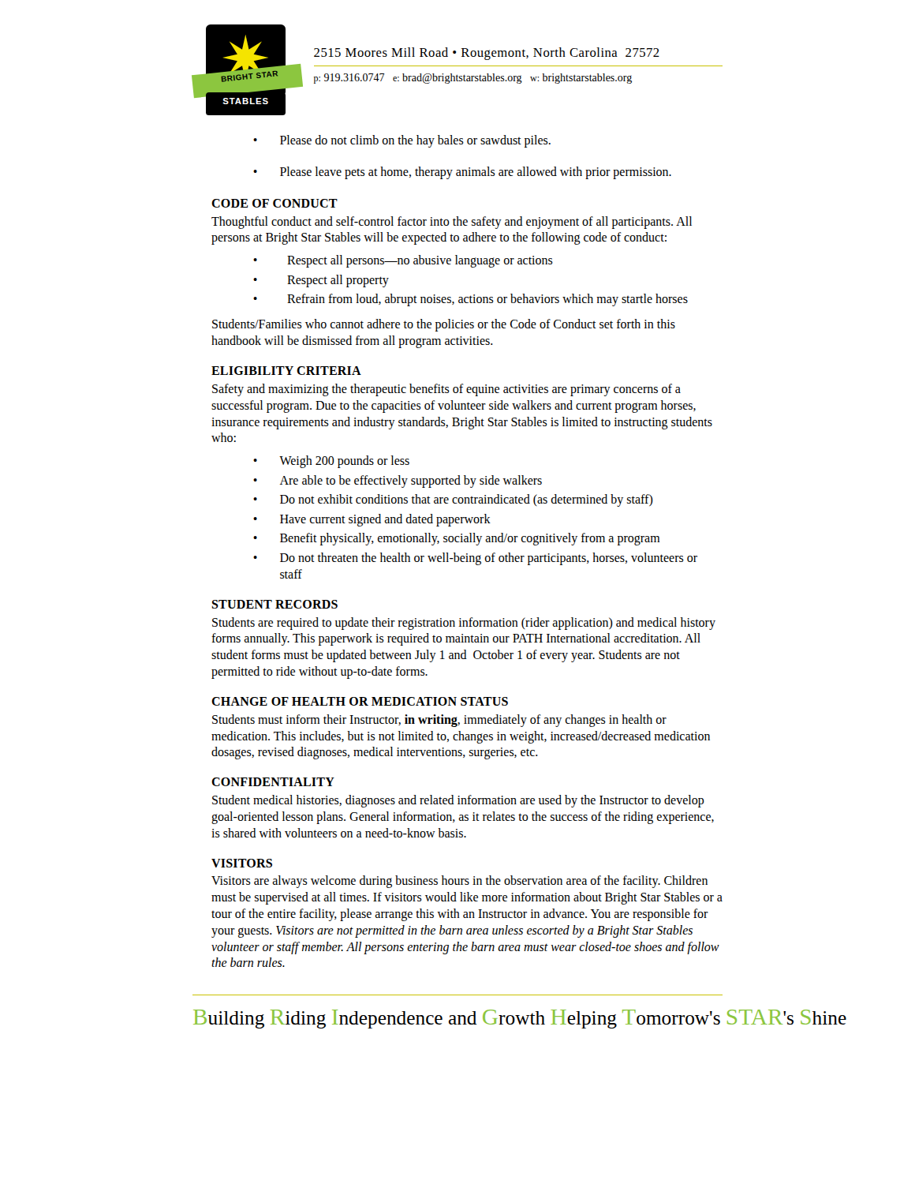✷
BRIGHT STAR
STABLES
2515 Moores Mill Road • Rougemont, North Carolina 27572
p: 919.316.0747 e: brad@brightstarstables.org w: brightstarstables.org
Please do not climb on the hay bales or sawdust piles.
Please leave pets at home, therapy animals are allowed with prior permission.
CODE OF CONDUCT
Thoughtful conduct and self-control factor into the safety and enjoyment of all participants. All persons at Bright Star Stables will be expected to adhere to the following code of conduct:
Respect all persons—no abusive language or actions
Respect all property
Refrain from loud, abrupt noises, actions or behaviors which may startle horses
Students/Families who cannot adhere to the policies or the Code of Conduct set forth in this handbook will be dismissed from all program activities.
ELIGIBILITY CRITERIA
Safety and maximizing the therapeutic benefits of equine activities are primary concerns of a successful program. Due to the capacities of volunteer side walkers and current program horses, insurance requirements and industry standards, Bright Star Stables is limited to instructing students who:
Weigh 200 pounds or less
Are able to be effectively supported by side walkers
Do not exhibit conditions that are contraindicated (as determined by staff)
Have current signed and dated paperwork
Benefit physically, emotionally, socially and/or cognitively from a program
Do not threaten the health or well-being of other participants, horses, volunteers or staff
STUDENT RECORDS
Students are required to update their registration information (rider application) and medical history forms annually. This paperwork is required to maintain our PATH International accreditation. All student forms must be updated between July 1 and October 1 of every year. Students are not permitted to ride without up-to-date forms.
CHANGE OF HEALTH OR MEDICATION STATUS
Students must inform their Instructor, in writing, immediately of any changes in health or medication. This includes, but is not limited to, changes in weight, increased/decreased medication dosages, revised diagnoses, medical interventions, surgeries, etc.
CONFIDENTIALITY
Student medical histories, diagnoses and related information are used by the Instructor to develop goal-oriented lesson plans. General information, as it relates to the success of the riding experience, is shared with volunteers on a need-to-know basis.
VISITORS
Visitors are always welcome during business hours in the observation area of the facility. Children must be supervised at all times. If visitors would like more information about Bright Star Stables or a tour of the entire facility, please arrange this with an Instructor in advance. You are responsible for your guests. Visitors are not permitted in the barn area unless escorted by a Bright Star Stables volunteer or staff member. All persons entering the barn area must wear closed-toe shoes and follow the barn rules.
Building Riding Independence and Growth Helping Tomorrow's STAR's Shine